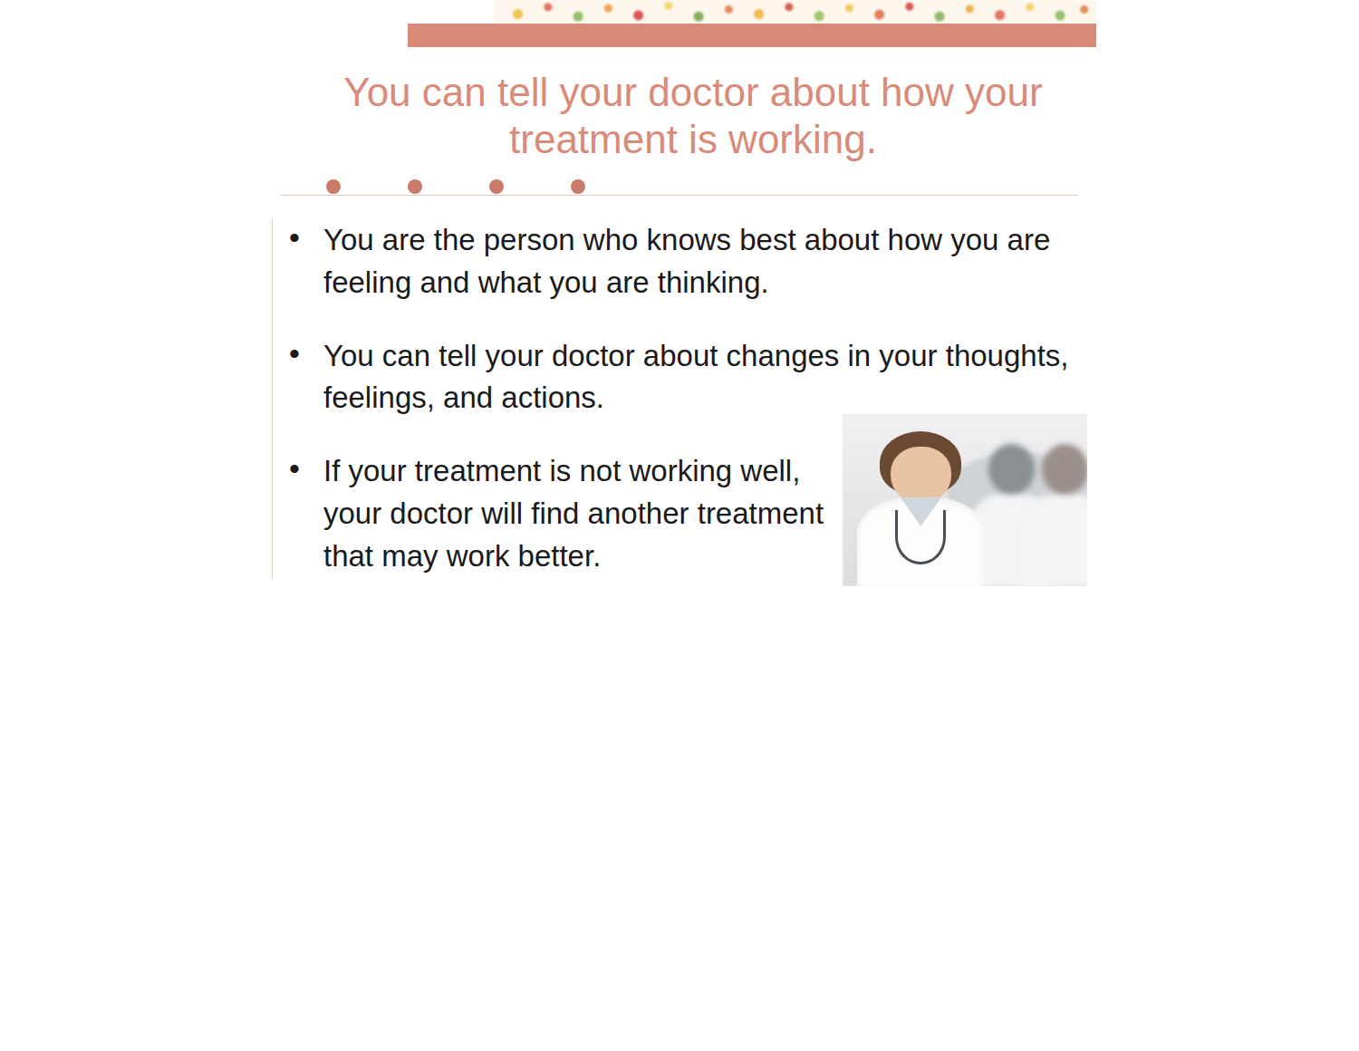You can tell your doctor about how your treatment is working.
You are the person who knows best about how you are feeling and what you are thinking.
You can tell your doctor about changes in your thoughts, feelings, and actions.
If your treatment is not working well, your doctor will find another treatment that may work better.